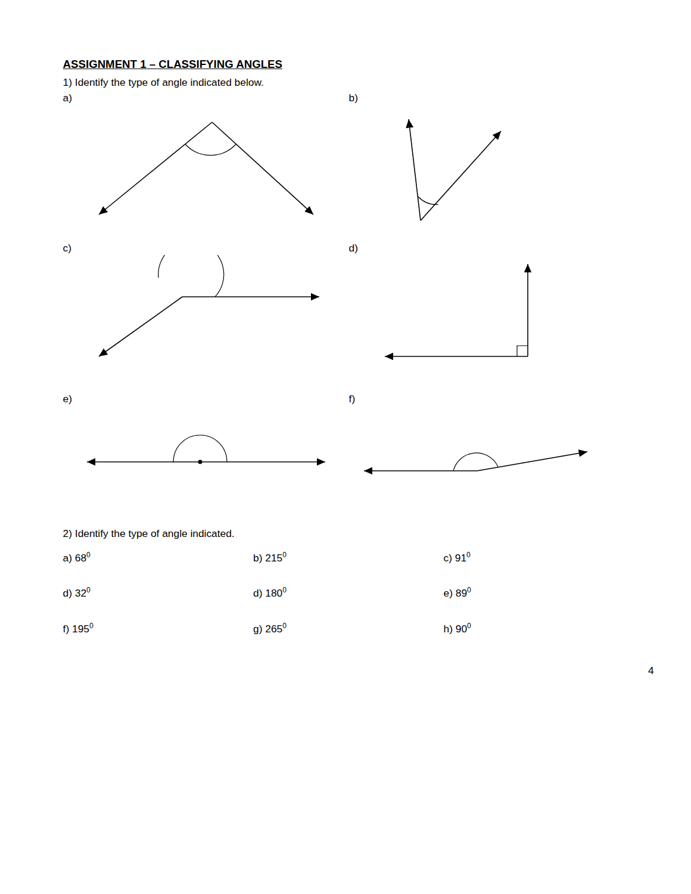ASSIGNMENT 1 – CLASSIFYING ANGLES
1) Identify the type of angle indicated below.
| a) | b) |
| c) | d) |
| e) | f) |
2) Identify the type of angle indicated.
| a) 68 0 | b) 215 0 | c) 91 0 |
| d) 32 0 | d) 180 0 | e) 89 0 |
| f) 195 0 | g) 265 0 | h) 90 0 |
4